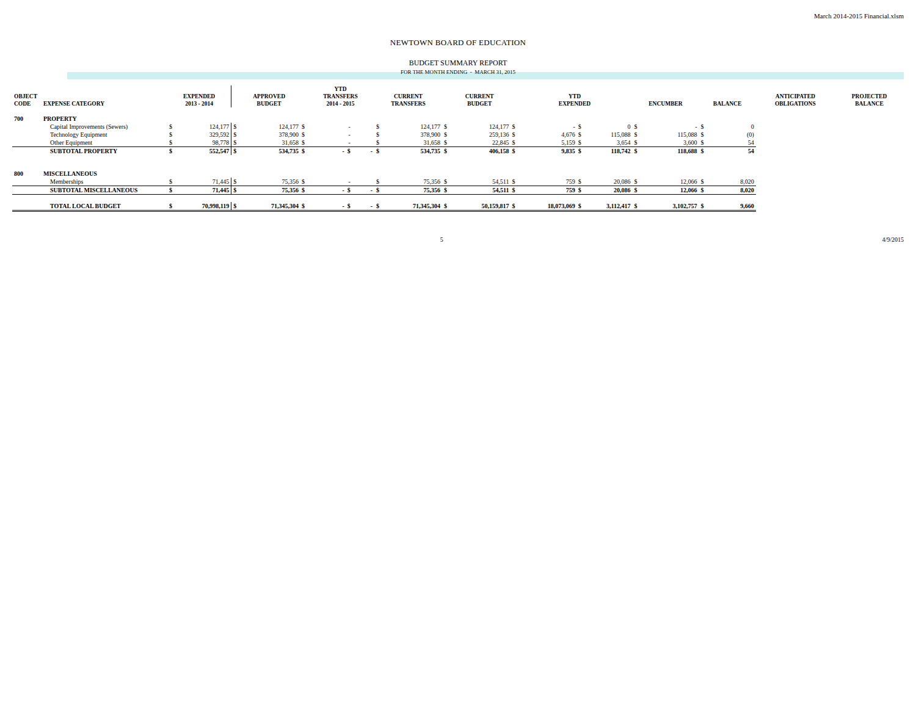March 2014-2015 Financial.xlsm
NEWTOWN BOARD OF EDUCATION
BUDGET SUMMARY REPORT
FOR THE MONTH ENDING - MARCH 31, 2015
| | | | | YTD | | | | | | | |
| --- | --- | --- | --- | --- | --- | --- | --- | --- | --- | --- | --- |
| OBJECT | | EXPENDED | APPROVED | TRANSFERS | CURRENT | CURRENT | YTD | | | ANTICIPATED | PROJECTED |
| CODE | EXPENSE CATEGORY | 2013 - 2014 | BUDGET | 2014 - 2015 | TRANSFERS | BUDGET | EXPENDED | ENCUMBER | BALANCE | OBLIGATIONS | BALANCE |
| 700 | PROPERTY | |
| | Capital Improvements (Sewers) | $ | 124,177 | $ | 124,177 $ | - | | $ | 124,177 | $ | 124,177 $ | - $ | 0 | $ | - | $ | 0 |
| | Technology Equipment | $ | 329,592 | $ | 378,900 $ | - | | $ | 378,900 | $ | 259,136 $ | 4,676 $ | 115,088 | $ | 115,088 | $ | (0) |
| | Other Equipment | $ | 98,778 | $ | 31,658 $ | - | | $ | 31,658 | $ | 22,845 $ | 5,159 $ | 3,654 | $ | 3,600 | $ | 54 |
| | SUBTOTAL PROPERTY | $ | 552,547 | $ | 534,735 $ | - $ | - | $ | 534,735 | $ | 406,158 $ | 9,835 $ | 118,742 | $ | 118,688 | $ | 54 |
| 800 | MISCELLANEOUS | |
| | Memberships | $ | 71,445 | $ | 75,356 $ | - | | $ | 75,356 | $ | 54,511 $ | 759 $ | 20,086 | $ | 12,066 | $ | 8,020 |
| | SUBTOTAL MISCELLANEOUS | $ | 71,445 | $ | 75,356 $ | - $ | - | $ | 75,356 | $ | 54,511 $ | 759 $ | 20,086 | $ | 12,066 | $ | 8,020 |
| | TOTAL LOCAL BUDGET | $ | 70,998,119 | $ | 71,345,304 $ | - $ | - | $ | 71,345,304 | $ | 50,159,817 $ | 18,073,069 $ | 3,112,417 | $ | 3,102,757 | $ | 9,660 |
5 4/9/2015